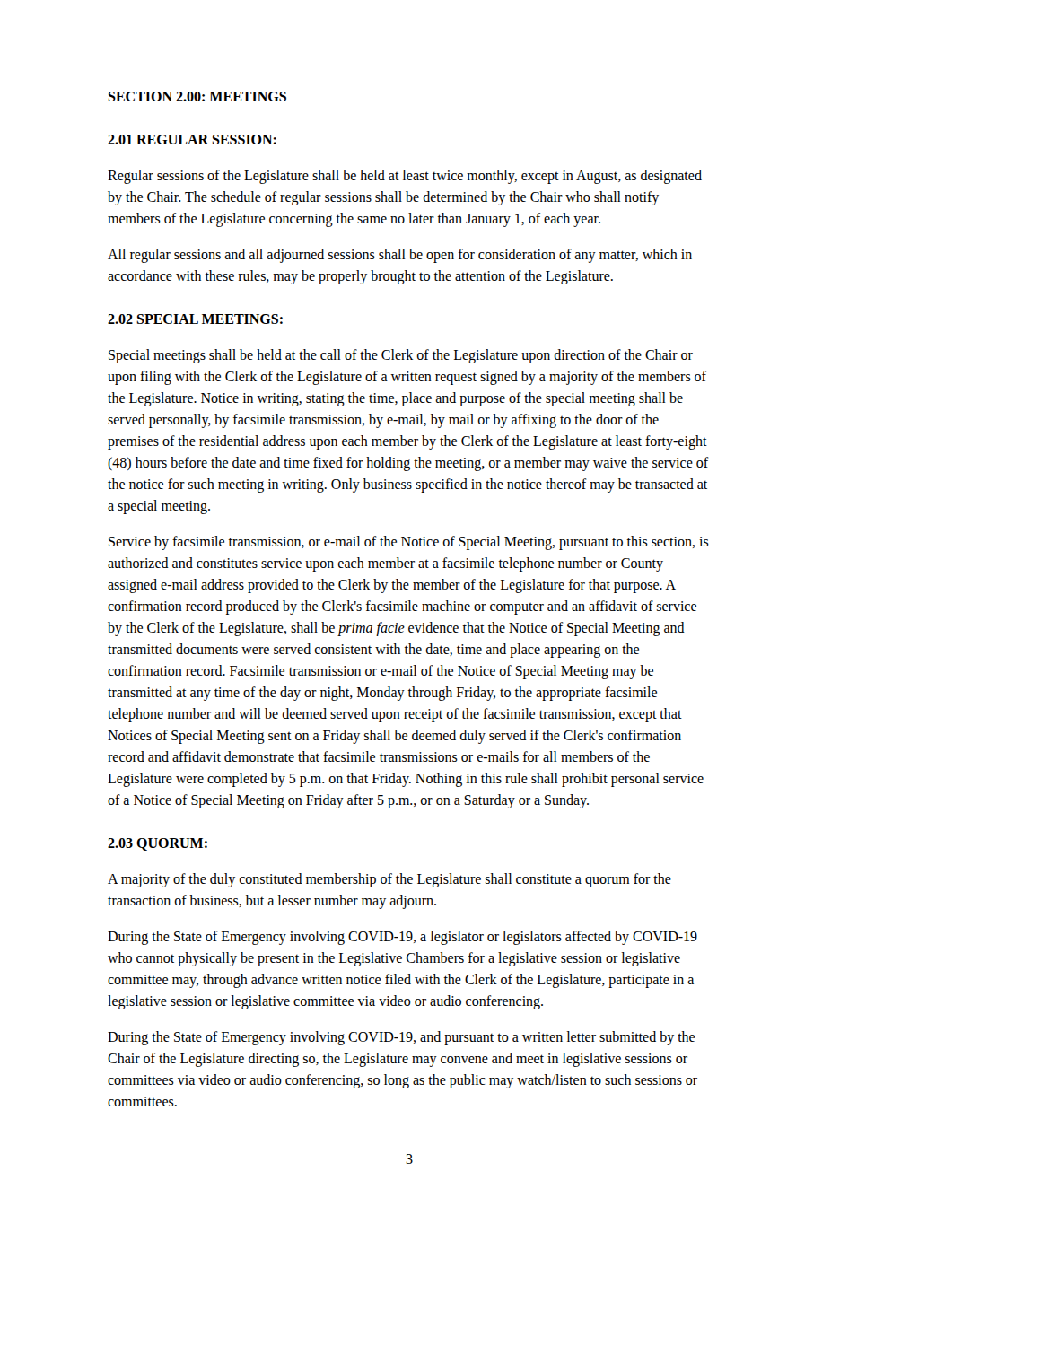SECTION 2.00: MEETINGS
2.01 REGULAR SESSION:
Regular sessions of the Legislature shall be held at least twice monthly, except in August, as designated by the Chair. The schedule of regular sessions shall be determined by the Chair who shall notify members of the Legislature concerning the same no later than January 1, of each year.
All regular sessions and all adjourned sessions shall be open for consideration of any matter, which in accordance with these rules, may be properly brought to the attention of the Legislature.
2.02 SPECIAL MEETINGS:
Special meetings shall be held at the call of the Clerk of the Legislature upon direction of the Chair or upon filing with the Clerk of the Legislature of a written request signed by a majority of the members of the Legislature. Notice in writing, stating the time, place and purpose of the special meeting shall be served personally, by facsimile transmission, by e-mail, by mail or by affixing to the door of the premises of the residential address upon each member by the Clerk of the Legislature at least forty-eight (48) hours before the date and time fixed for holding the meeting, or a member may waive the service of the notice for such meeting in writing. Only business specified in the notice thereof may be transacted at a special meeting.
Service by facsimile transmission, or e-mail of the Notice of Special Meeting, pursuant to this section, is authorized and constitutes service upon each member at a facsimile telephone number or County assigned e-mail address provided to the Clerk by the member of the Legislature for that purpose. A confirmation record produced by the Clerk's facsimile machine or computer and an affidavit of service by the Clerk of the Legislature, shall be prima facie evidence that the Notice of Special Meeting and transmitted documents were served consistent with the date, time and place appearing on the confirmation record. Facsimile transmission or e-mail of the Notice of Special Meeting may be transmitted at any time of the day or night, Monday through Friday, to the appropriate facsimile telephone number and will be deemed served upon receipt of the facsimile transmission, except that Notices of Special Meeting sent on a Friday shall be deemed duly served if the Clerk's confirmation record and affidavit demonstrate that facsimile transmissions or e-mails for all members of the Legislature were completed by 5 p.m. on that Friday. Nothing in this rule shall prohibit personal service of a Notice of Special Meeting on Friday after 5 p.m., or on a Saturday or a Sunday.
2.03 QUORUM:
A majority of the duly constituted membership of the Legislature shall constitute a quorum for the transaction of business, but a lesser number may adjourn.
During the State of Emergency involving COVID-19, a legislator or legislators affected by COVID-19 who cannot physically be present in the Legislative Chambers for a legislative session or legislative committee may, through advance written notice filed with the Clerk of the Legislature, participate in a legislative session or legislative committee via video or audio conferencing.
During the State of Emergency involving COVID-19, and pursuant to a written letter submitted by the Chair of the Legislature directing so, the Legislature may convene and meet in legislative sessions or committees via video or audio conferencing, so long as the public may watch/listen to such sessions or committees.
3